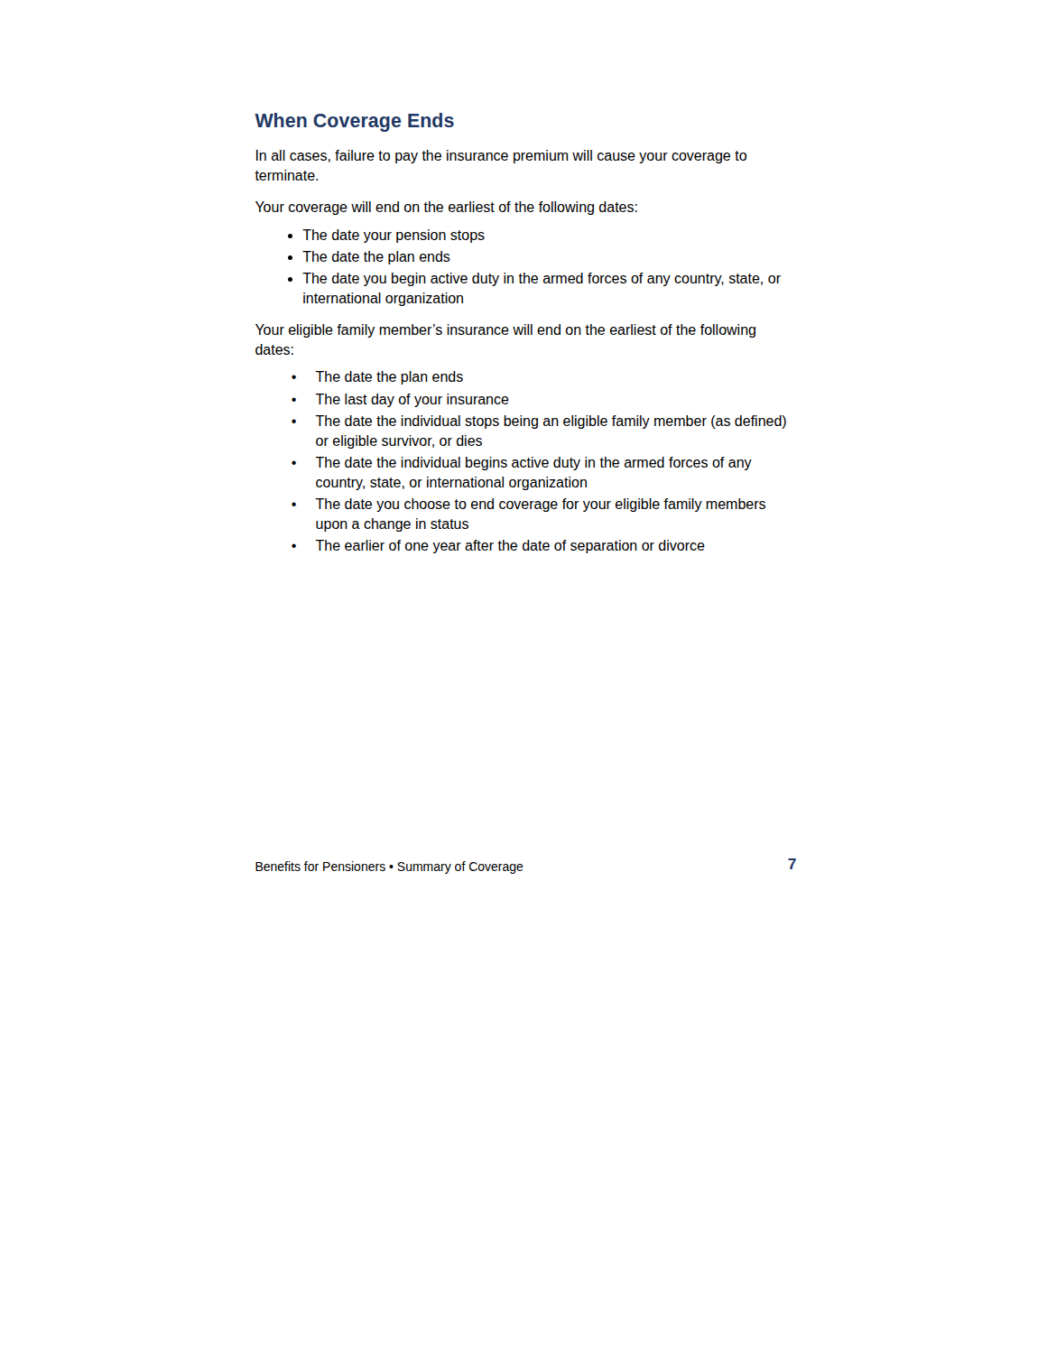When Coverage Ends
In all cases, failure to pay the insurance premium will cause your coverage to terminate.
Your coverage will end on the earliest of the following dates:
The date your pension stops
The date the plan ends
The date you begin active duty in the armed forces of any country, state, or international organization
Your eligible family member’s insurance will end on the earliest of the following dates:
The date the plan ends
The last day of your insurance
The date the individual stops being an eligible family member (as defined) or eligible survivor, or dies
The date the individual begins active duty in the armed forces of any country, state, or international organization
The date you choose to end coverage for your eligible family members upon a change in status
The earlier of one year after the date of separation or divorce
Benefits for Pensioners • Summary of Coverage 7